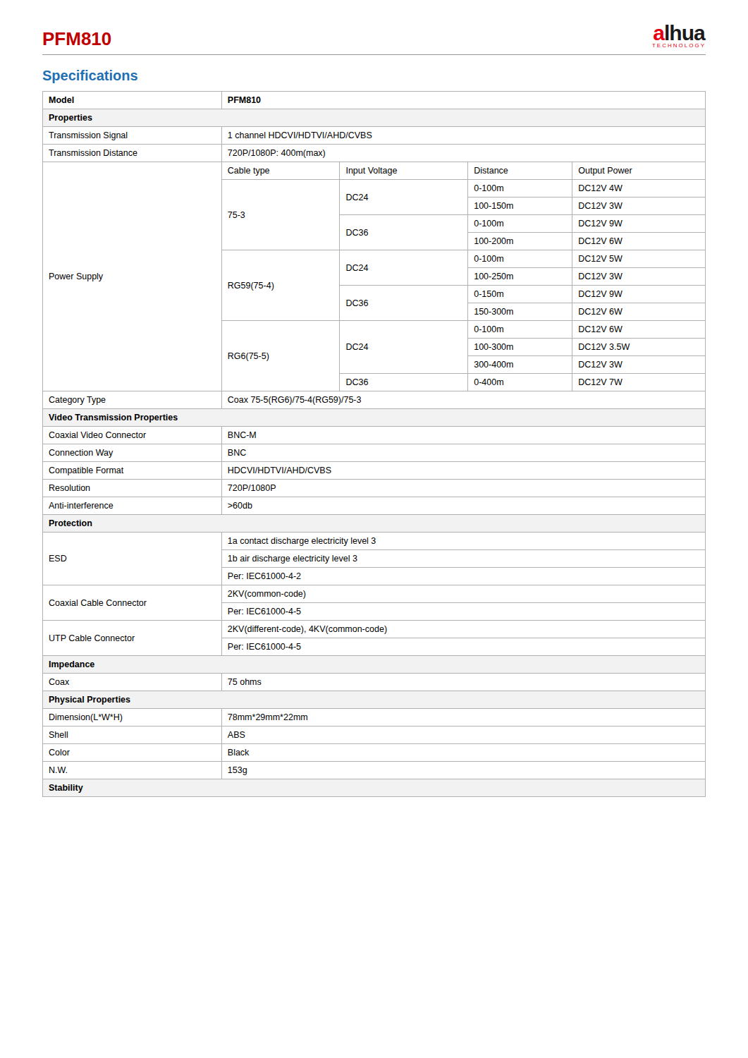alhua
TECHNOLOGY
PFM810
Specifications
| Model | PFM810 |
| Properties |
| Transmission Signal | 1 channel HDCVI/HDTVI/AHD/CVBS |
| Transmission Distance | 720P/1080P: 400m(max) |
| Power Supply | Cable type | Input Voltage | Distance | Output Power |
| 75-3 | DC24 | 0-100m | DC12V 4W |
| 100-150m | DC12V 3W |
| DC36 | 0-100m | DC12V 9W |
| 100-200m | DC12V 6W |
| RG59(75-4) | DC24 | 0-100m | DC12V 5W |
| 100-250m | DC12V 3W |
| DC36 | 0-150m | DC12V 9W |
| 150-300m | DC12V 6W |
| RG6(75-5) | DC24 | 0-100m | DC12V 6W |
| 100-300m | DC12V 3.5W |
| 300-400m | DC12V 3W |
| DC36 | 0-400m | DC12V 7W |
| Category Type | Coax 75-5(RG6)/75-4(RG59)/75-3 |
| Video Transmission Properties |
| Coaxial Video Connector | BNC-M |
| Connection Way | BNC |
| Compatible Format | HDCVI/HDTVI/AHD/CVBS |
| Resolution | 720P/1080P |
| Anti-interference | >60db |
| Protection |
| ESD | 1a contact discharge electricity level 3 |
| 1b air discharge electricity level 3 |
| Per: IEC61000-4-2 |
| Coaxial Cable Connector | 2KV(common-code) |
| Per: IEC61000-4-5 |
| UTP Cable Connector | 2KV(different-code), 4KV(common-code) |
| Per: IEC61000-4-5 |
| Impedance |
| Coax | 75 ohms |
| Physical Properties |
| Dimension(L*W*H) | 78mm*29mm*22mm |
| Shell | ABS |
| Color | Black |
| N.W. | 153g |
| Stability |